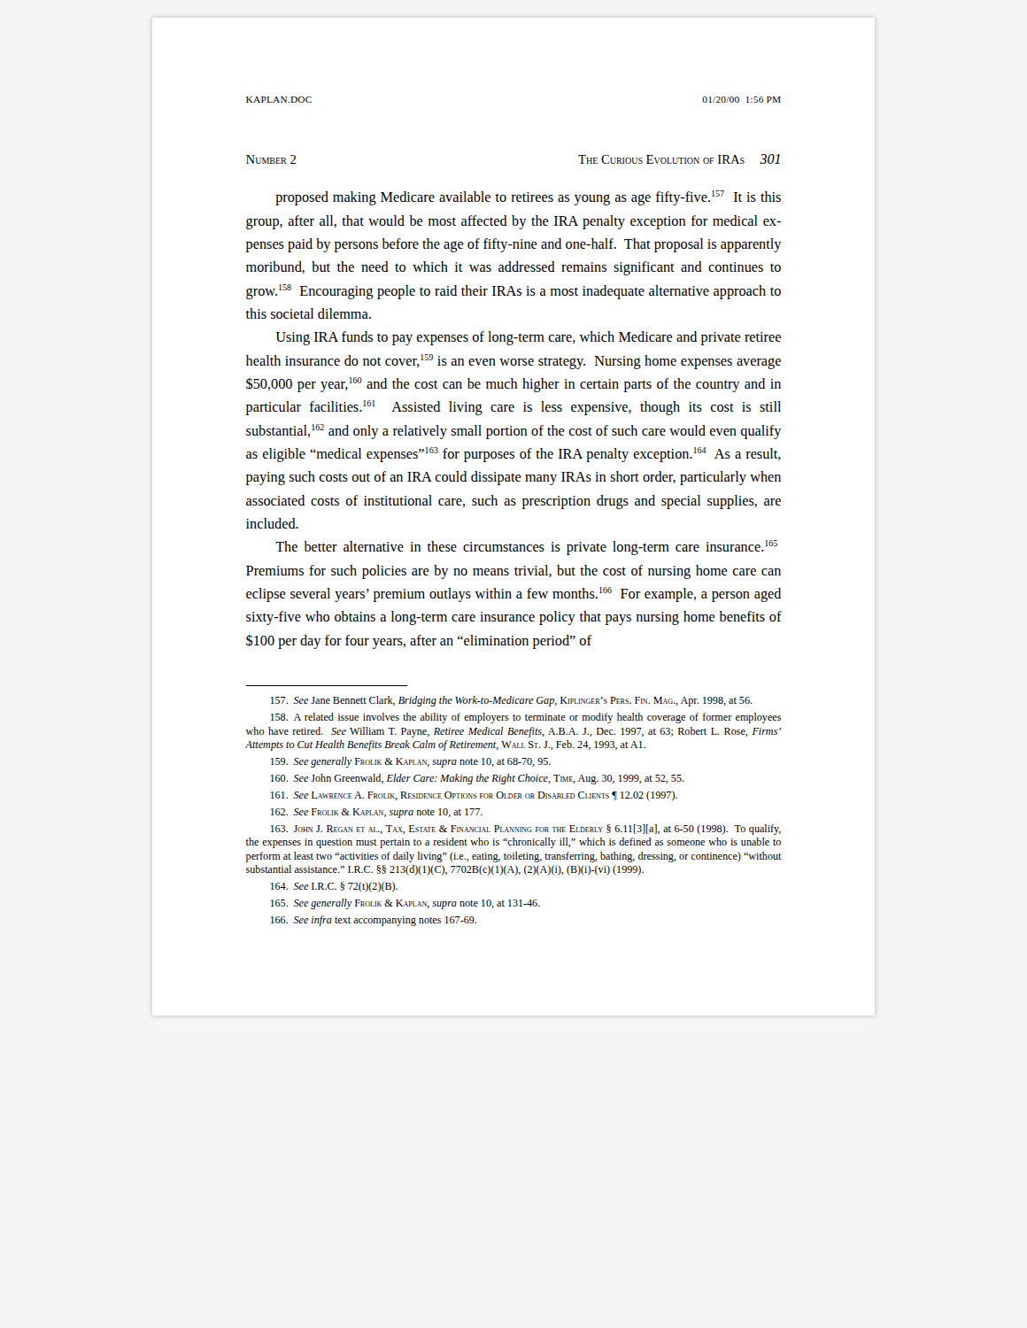KAPLAN.DOC 01/20/00 1:56 PM
Number 2 The Curious Evolution of IRAs 301
proposed making Medicare available to retirees as young as age fifty-five.157 It is this group, after all, that would be most affected by the IRA penalty exception for medical expenses paid by persons before the age of fifty-nine and one-half. That proposal is apparently moribund, but the need to which it was addressed remains significant and continues to grow.158 Encouraging people to raid their IRAs is a most inadequate alternative approach to this societal dilemma.
Using IRA funds to pay expenses of long-term care, which Medicare and private retiree health insurance do not cover,159 is an even worse strategy. Nursing home expenses average $50,000 per year,160 and the cost can be much higher in certain parts of the country and in particular facilities.161 Assisted living care is less expensive, though its cost is still substantial,162 and only a relatively small portion of the cost of such care would even qualify as eligible “medical expenses”163 for purposes of the IRA penalty exception.164 As a result, paying such costs out of an IRA could dissipate many IRAs in short order, particularly when associated costs of institutional care, such as prescription drugs and special supplies, are included.
The better alternative in these circumstances is private long-term care insurance.165 Premiums for such policies are by no means trivial, but the cost of nursing home care can eclipse several years’ premium outlays within a few months.166 For example, a person aged sixty-five who obtains a long-term care insurance policy that pays nursing home benefits of $100 per day for four years, after an “elimination period” of
157. See Jane Bennett Clark, Bridging the Work-to-Medicare Gap, Kiplinger’s Pers. Fin. Mag., Apr. 1998, at 56.
158. A related issue involves the ability of employers to terminate or modify health coverage of former employees who have retired. See William T. Payne, Retiree Medical Benefits, A.B.A. J., Dec. 1997, at 63; Robert L. Rose, Firms’ Attempts to Cut Health Benefits Break Calm of Retirement, Wall St. J., Feb. 24, 1993, at A1.
159. See generally Frolik & Kaplan, supra note 10, at 68-70, 95.
160. See John Greenwald, Elder Care: Making the Right Choice, Time, Aug. 30, 1999, at 52, 55.
161. See Lawrence A. Frolik, Residence Options for Older or Disabled Clients ¶ 12.02 (1997).
162. See Frolik & Kaplan, supra note 10, at 177.
163. John J. Regan et al., Tax, Estate & Financial Planning for the Elderly § 6.11[3][a], at 6-50 (1998). To qualify, the expenses in question must pertain to a resident who is “chronically ill,” which is defined as someone who is unable to perform at least two “activities of daily living” (i.e., eating, toileting, transferring, bathing, dressing, or continence) “without substantial assistance.” I.R.C. §§ 213(d)(1)(C), 7702B(c)(1)(A), (2)(A)(i), (B)(i)-(vi) (1999).
164. See I.R.C. § 72(t)(2)(B).
165. See generally Frolik & Kaplan, supra note 10, at 131-46.
166. See infra text accompanying notes 167-69.